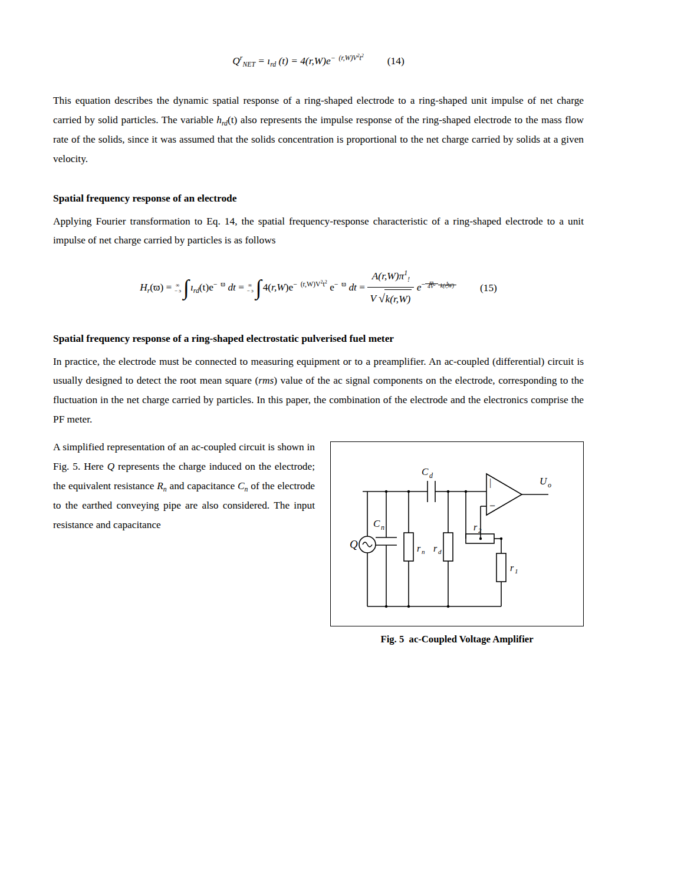QrNET = ırd (t) = 4(r,W)e− (r,W)V2t2
(14)
This equation describes the dynamic spatial response of a ring-shaped electrode to a ring-shaped unit impulse of net charge carried by solid particles. The variable hrd(t) also represents the impulse response of the ring-shaped electrode to the mass flow rate of the solids, since it was assumed that the solids concentration is proportional to the net charge carried by solids at a given velocity.
Spatial frequency response of an electrode
Applying Fourier transformation to Eq. 14, the spatial frequency-response characteristic of a ring-shaped electrode to a unit impulse of net charge carried by particles is as follows
Hr(ϖ) = ∞− ɔ∫ırd(t)e− ϖ dt = ∞− ɔ∫4(r,W)e− (r,W)V2t2 e− ϖ dt = A(r,W)π1! V k(r,W) e−ϖ 4V21 k(r,W)
(15)
Spatial frequency response of a ring-shaped electrostatic pulverised fuel meter
In practice, the electrode must be connected to measuring equipment or to a preamplifier. An ac-coupled (differential) circuit is usually designed to detect the root mean square (rms) value of the ac signal components on the electrode, corresponding to the fluctuation in the net charge carried by particles. In this paper, the combination of the electrode and the electronics comprise the PF meter.
C d | − U o r 2 r 1 Q C n r n r d
Fig. 5 ac-Coupled Voltage Amplifier
A simplified representation of an ac-coupled circuit is shown in Fig. 5. Here Q represents the charge induced on the electrode; the equivalent resistance Rn and capacitance Cn of the electrode to the earthed conveying pipe are also considered. The input resistance and capacitance